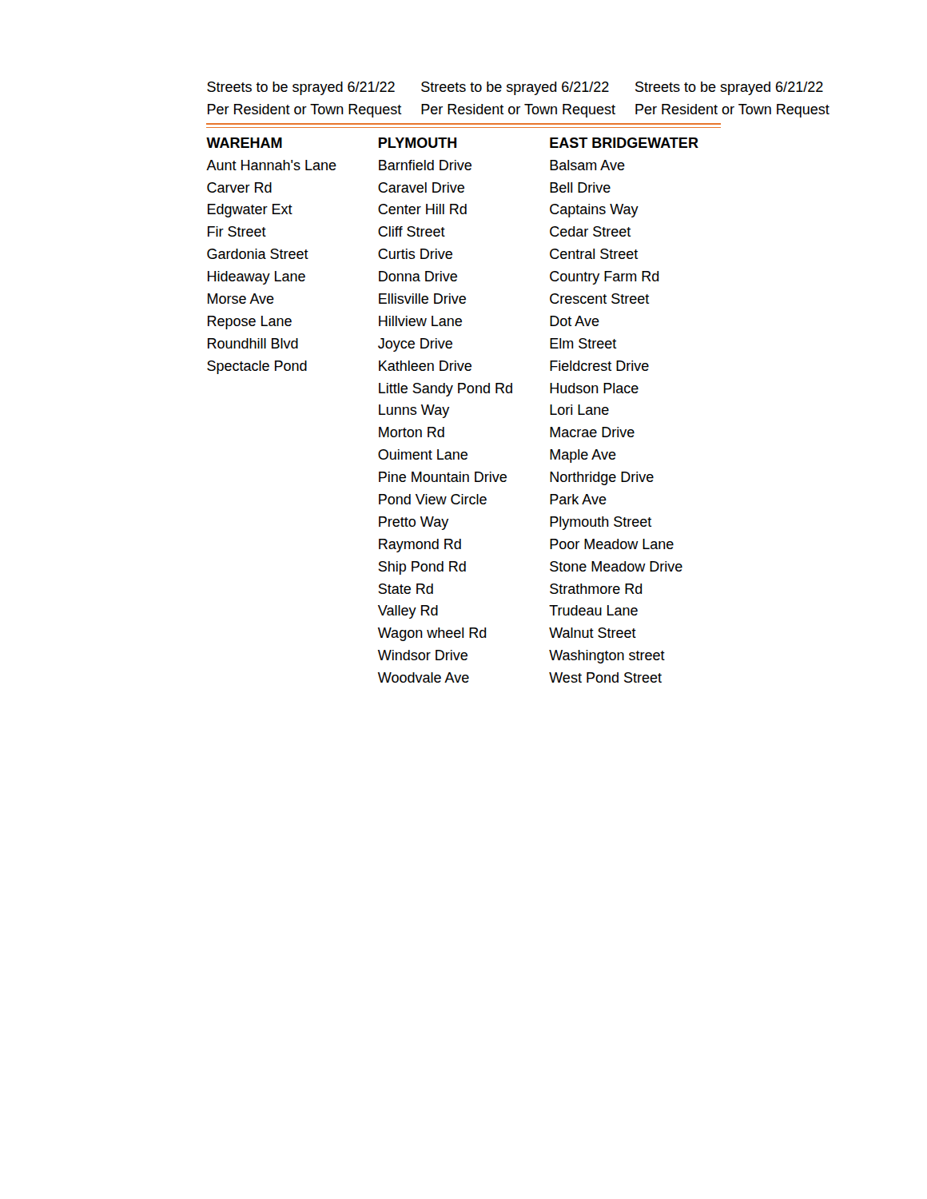| Streets to be sprayed 6/21/22 Per Resident or Town Request | Streets to be sprayed 6/21/22 Per Resident or Town Request | Streets to be sprayed 6/21/22 Per Resident or Town Request |
| WAREHAM Aunt Hannah's Lane Carver Rd Edgwater Ext Fir Street Gardonia Street Hideaway Lane Morse Ave Repose Lane Roundhill Blvd Spectacle Pond | PLYMOUTH Barnfield Drive Caravel Drive Center Hill Rd Cliff Street Curtis Drive Donna Drive Ellisville Drive Hillview Lane Joyce Drive Kathleen Drive Little Sandy Pond Rd Lunns Way Morton Rd Ouiment Lane Pine Mountain Drive Pond View Circle Pretto Way Raymond Rd Ship Pond Rd State Rd Valley Rd Wagon wheel Rd Windsor Drive Woodvale Ave | EAST BRIDGEWATER Balsam Ave Bell Drive Captains Way Cedar Street Central Street Country Farm Rd Crescent Street Dot Ave Elm Street Fieldcrest Drive Hudson Place Lori Lane Macrae Drive Maple Ave Northridge Drive Park Ave Plymouth Street Poor Meadow Lane Stone Meadow Drive Strathmore Rd Trudeau Lane Walnut Street Washington street West Pond Street |